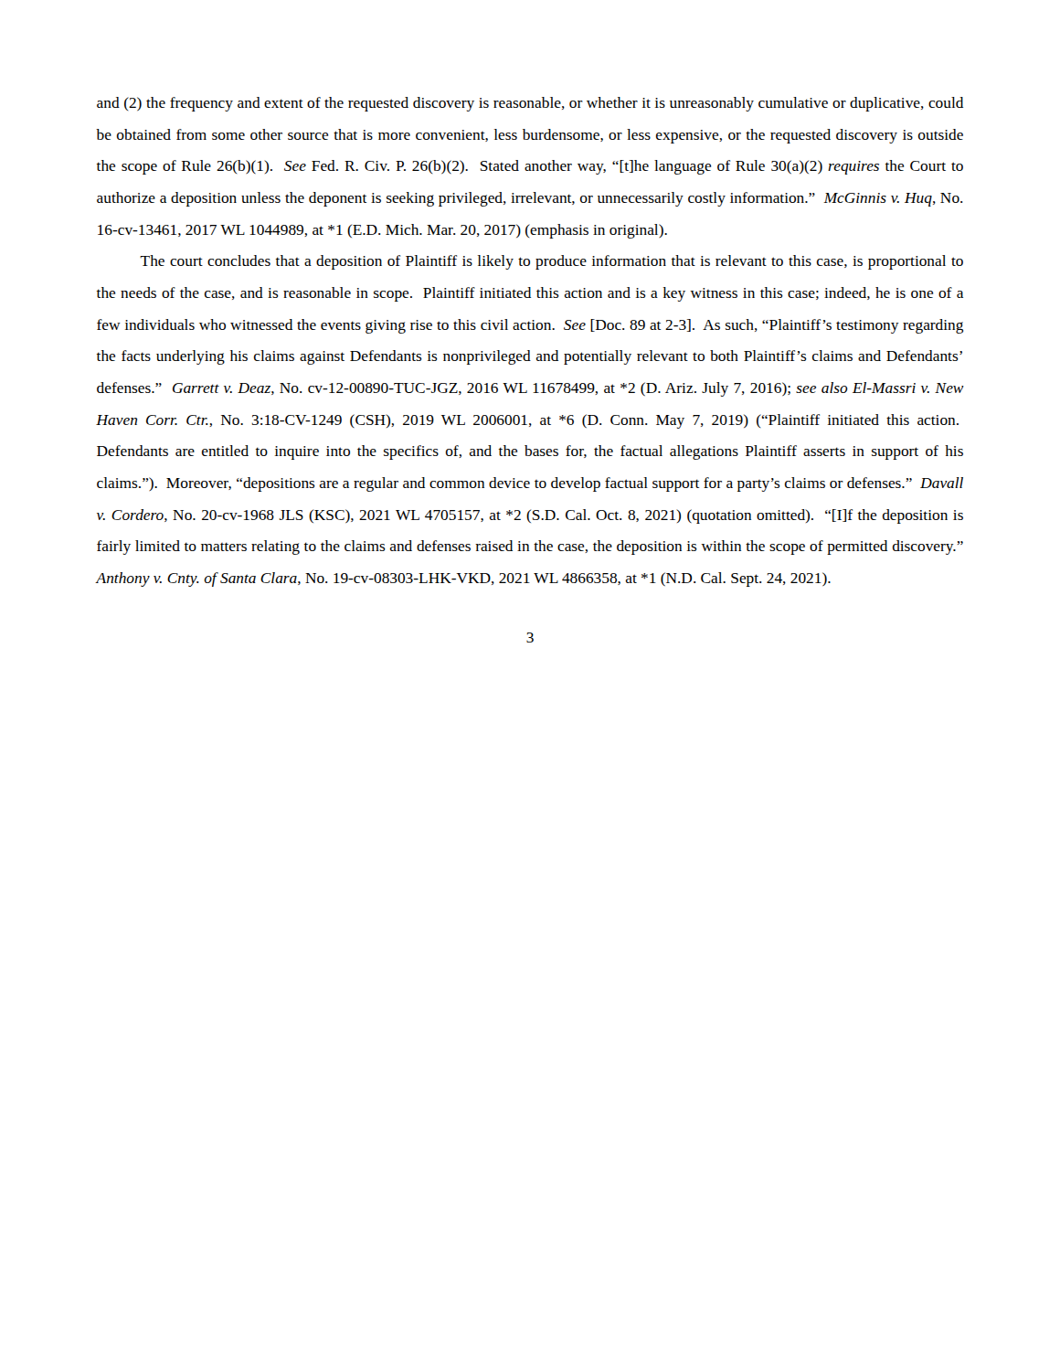and (2) the frequency and extent of the requested discovery is reasonable, or whether it is unreasonably cumulative or duplicative, could be obtained from some other source that is more convenient, less burdensome, or less expensive, or the requested discovery is outside the scope of Rule 26(b)(1). See Fed. R. Civ. P. 26(b)(2). Stated another way, “[t]he language of Rule 30(a)(2) requires the Court to authorize a deposition unless the deponent is seeking privileged, irrelevant, or unnecessarily costly information.” McGinnis v. Huq, No. 16-cv-13461, 2017 WL 1044989, at *1 (E.D. Mich. Mar. 20, 2017) (emphasis in original).
The court concludes that a deposition of Plaintiff is likely to produce information that is relevant to this case, is proportional to the needs of the case, and is reasonable in scope. Plaintiff initiated this action and is a key witness in this case; indeed, he is one of a few individuals who witnessed the events giving rise to this civil action. See [Doc. 89 at 2-3]. As such, “Plaintiff’s testimony regarding the facts underlying his claims against Defendants is nonprivileged and potentially relevant to both Plaintiff’s claims and Defendants’ defenses.” Garrett v. Deaz, No. cv-12-00890-TUC-JGZ, 2016 WL 11678499, at *2 (D. Ariz. July 7, 2016); see also El-Massri v. New Haven Corr. Ctr., No. 3:18-CV-1249 (CSH), 2019 WL 2006001, at *6 (D. Conn. May 7, 2019) (“Plaintiff initiated this action. Defendants are entitled to inquire into the specifics of, and the bases for, the factual allegations Plaintiff asserts in support of his claims.”). Moreover, “depositions are a regular and common device to develop factual support for a party’s claims or defenses.” Davall v. Cordero, No. 20-cv-1968 JLS (KSC), 2021 WL 4705157, at *2 (S.D. Cal. Oct. 8, 2021) (quotation omitted). “[I]f the deposition is fairly limited to matters relating to the claims and defenses raised in the case, the deposition is within the scope of permitted discovery.” Anthony v. Cnty. of Santa Clara, No. 19-cv-08303-LHK-VKD, 2021 WL 4866358, at *1 (N.D. Cal. Sept. 24, 2021).
3